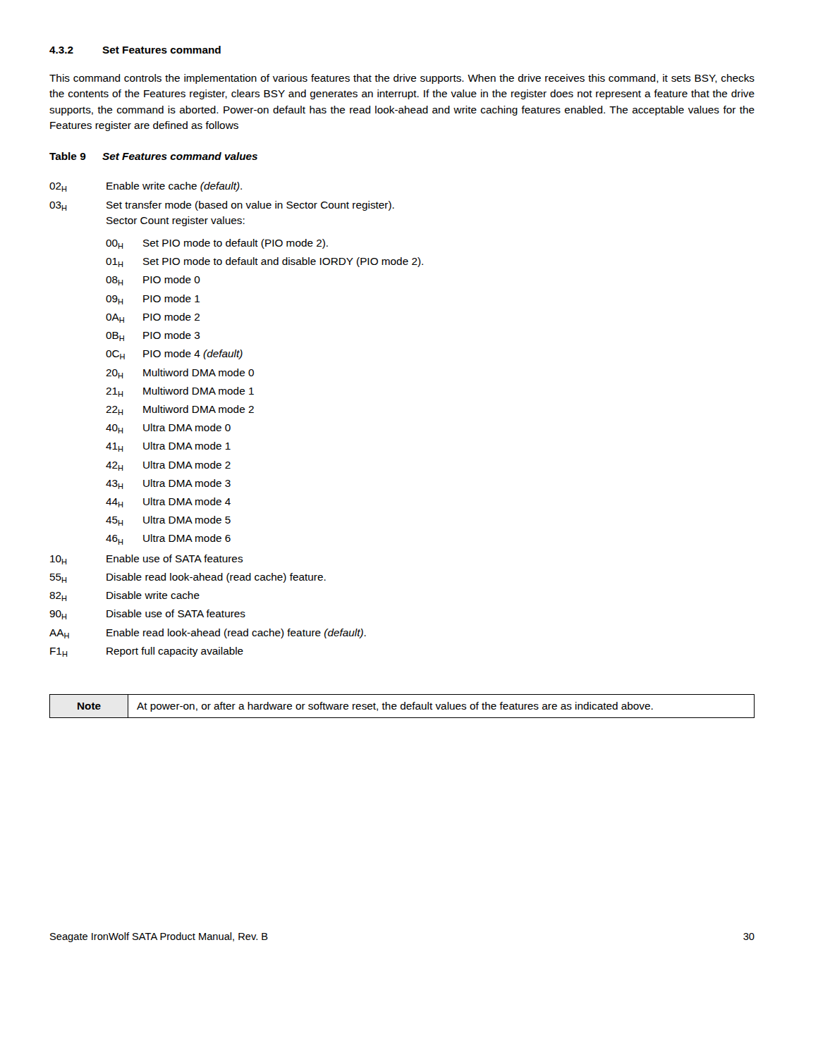4.3.2 Set Features command
This command controls the implementation of various features that the drive supports. When the drive receives this command, it sets BSY, checks the contents of the Features register, clears BSY and generates an interrupt. If the value in the register does not represent a feature that the drive supports, the command is aborted. Power-on default has the read look-ahead and write caching features enabled. The acceptable values for the Features register are defined as follows
Table 9 Set Features command values
| 02 H | Enable write cache (default) . |
| 03 H | Set transfer mode (based on value in Sector Count register). Sector Count register values: / 00 H / Set PIO mode to default (PIO mode 2). / / 01 H / Set PIO mode to default and disable IORDY (PIO mode 2). / / 08 H / PIO mode 0 / / 09 H / PIO mode 1 / / 0A H / PIO mode 2 / / 0B H / PIO mode 3 / / 0C H / PIO mode 4 (default) / / 20 H / Multiword DMA mode 0 / / 21 H / Multiword DMA mode 1 / / 22 H / Multiword DMA mode 2 / / 40 H / Ultra DMA mode 0 / / 41 H / Ultra DMA mode 1 / / 42 H / Ultra DMA mode 2 / / 43 H / Ultra DMA mode 3 / / 44 H / Ultra DMA mode 4 / / 45 H / Ultra DMA mode 5 / / 46 H / Ultra DMA mode 6 / |
| 10 H | Enable use of SATA features |
| 55 H | Disable read look-ahead (read cache) feature. |
| 82 H | Disable write cache |
| 90 H | Disable use of SATA features |
| AA H | Enable read look-ahead (read cache) feature (default) . |
| F1 H | Report full capacity available |
| Note | At power-on, or after a hardware or software reset, the default values of the features are as indicated above. |
Seagate IronWolf SATA Product Manual, Rev. B
30